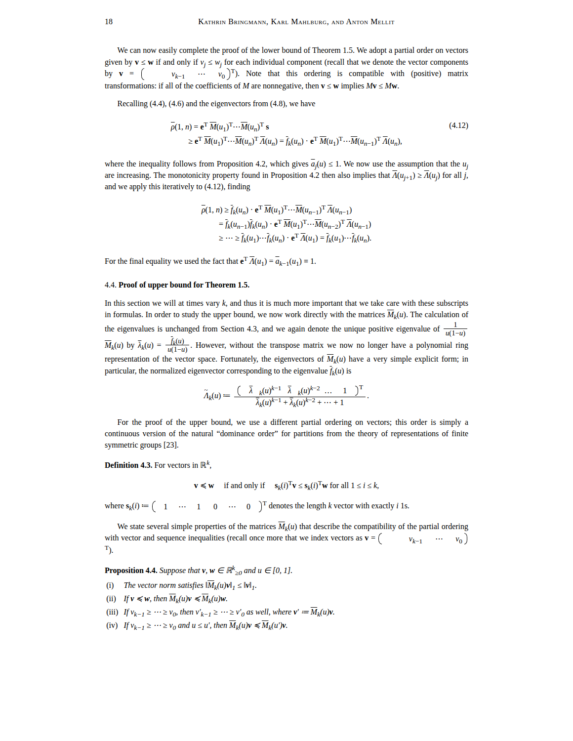18 Kathrin Bringmann, Karl Mahlburg, and Anton Mellit
We can now easily complete the proof of the lower bound of Theorem 1.5. We adopt a partial order on vectors given by v ≤ w if and only if vj ≤ wj for each individual component (recall that we denote the vector components by v = vk−1⋯v0T). Note that this ordering is compatible with (positive) matrix transformations: if all of the coefficients of M are nonnegative, then v ≤ w implies Mv ≤ Mw.
Recalling (4.4), (4.6) and the eigenvectors from (4.8), we have
(4.12)
ρ(1, n) = eT M(u1)T⋯M(un)T s
≥ eT M(u1)T⋯M(un)T Λ(un) = fk(un) · eT M(u1)T⋯M(un−1)T Λ(un),
where the inequality follows from Proposition 4.2, which gives aj(u) ≤ 1. We now use the assumption that the uj are increasing. The monotonicity property found in Proposition 4.2 then also implies that Λ(uj+1) ≥ Λ(uj) for all j, and we apply this iteratively to (4.12), finding
ρ(1, n) ≥ fk(un) · eT M(u1)T⋯M(un−1)T Λ(un−1)
= fk(un−1)fk(un) · eT M(u1)T⋯M(un−2)T Λ(un−1)
≥ ⋯ ≥ fk(u1)⋯fk(un) · eT Λ(u1) = fk(u1)⋯fk(un).
For the final equality we used the fact that eT Λ(u1) = ak−1(u1) ≡ 1.
4.4. Proof of upper bound for Theorem 1.5.
In this section we will at times vary k, and thus it is much more important that we take care with these subscripts in formulas. In order to study the upper bound, we now work directly with the matrices Mk(u). The calculation of the eigenvalues is unchanged from Section 4.3, and we again denote the unique positive eigenvalue of 1 u(1−u) Mk(u) by λk(u) = fk(u) u(1−u). However, without the transpose matrix we now no longer have a polynomial ring representation of the vector space. Fortunately, the eigenvectors of Mk(u) have a very simple explicit form; in particular, the normalized eigenvector corresponding to the eigenvalue fk(u) is
~ Λ k(u) ≔ λk(u)k−1 λk(u)k−2…1T λk(u)k−1 + λk(u)k−2 + ⋯ + 1 .
For the proof of the upper bound, we use a different partial ordering on vectors; this order is simply a continuous version of the natural “dominance order” for partitions from the theory of representations of finite symmetric groups [23].
Definition 4.3. For vectors in ℝk,
v ≼ w if and only if sk(i)Tv ≤ sk(i)Tw for all 1 ≤ i ≤ k,
where sk(i) ≔ 1⋯10⋯0T denotes the length k vector with exactly i 1s.
We state several simple properties of the matrices Mk(u) that describe the compatibility of the partial ordering with vector and sequence inequalities (recall once more that we index vectors as v = vk−1⋯v0T).
Proposition 4.4. Suppose that v, w ∈ ℝk≥0 and u ∈ [0, 1].
The vector norm satisfies ‖Mk(u)v‖1 ≤ ‖v‖1.
If v ≼ w, then Mk(u)v ≼ Mk(u)w.
If vk−1 ≥ ⋯ ≥ v0, then v′k−1 ≥ ⋯ ≥ v′0 as well, where v′ ≔ Mk(u)v.
If vk−1 ≥ ⋯ ≥ v0 and u ≤ u′, then Mk(u)v ≼ Mk(u′)v.